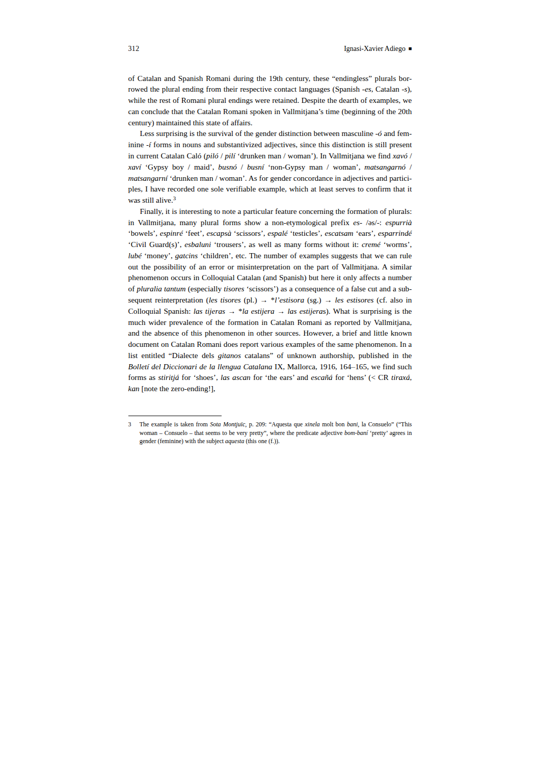312 Ignasi-Xavier Adiego■
of Catalan and Spanish Romani during the 19th century, these “endingless” plurals borrowed the plural ending from their respective contact languages (Spanish -es, Catalan -s), while the rest of Romani plural endings were retained. Despite the dearth of examples, we can conclude that the Catalan Romani spoken in Vallmitjana’s time (beginning of the 20th century) maintained this state of affairs.
Less surprising is the survival of the gender distinction between masculine -ó and feminine -í forms in nouns and substantivized adjectives, since this distinction is still present in current Catalan Caló (piló / pilí ‘drunken man / woman’). In Vallmitjana we find xavó / xaví ‘Gypsy boy / maid’, busnó / busní ‘non-Gypsy man / woman’, matsangarnó / matsangarní ‘drunken man / woman’. As for gender concordance in adjectives and participles, I have recorded one sole verifiable example, which at least serves to confirm that it was still alive.3
Finally, it is interesting to note a particular feature concerning the formation of plurals: in Vallmitjana, many plural forms show a non-etymological prefix es- /ǝs/-: espurrià ‘bowels’, espinré ‘feet’, escapsà ‘scissors’, espalé ‘testicles’, escatsam ‘ears’, esparrindé ‘Civil Guard(s)’, esbaluni ‘trousers’, as well as many forms without it: cremé ‘worms’, lubé ‘money’, gatcins ‘children’, etc. The number of examples suggests that we can rule out the possibility of an error or misinterpretation on the part of Vallmitjana. A similar phenomenon occurs in Colloquial Catalan (and Spanish) but here it only affects a number of pluralia tantum (especially tisores ‘scissors’) as a consequence of a false cut and a subsequent reinterpretation (les tisores (pl.) → *l’estisora (sg.) → les estisores (cf. also in Colloquial Spanish: las tijeras → *la estijera → las estijeras). What is surprising is the much wider prevalence of the formation in Catalan Romani as reported by Vallmitjana, and the absence of this phenomenon in other sources. However, a brief and little known document on Catalan Romani does report various examples of the same phenomenon. In a list entitled “Dialecte dels gitanos catalans” of unknown authorship, published in the Bolletí del Diccionari de la llengua Catalana IX, Mallorca, 1916, 164–165, we find such forms as stiritjá for ‘shoes’, las ascan for ‘the ears’ and escañá for ‘hens’ (< CR tiraxá, kan [note the zero-ending!],
3 The example is taken from Sota Montjuïc, p. 209: “Aquesta que xinela molt bon bani, la Consuelo” (“This woman – Consuelo – that seems to be very pretty”, where the predicate adjective bom-baní ‘pretty’ agrees in gender (feminine) with the subject aquesta (this one (f.)).